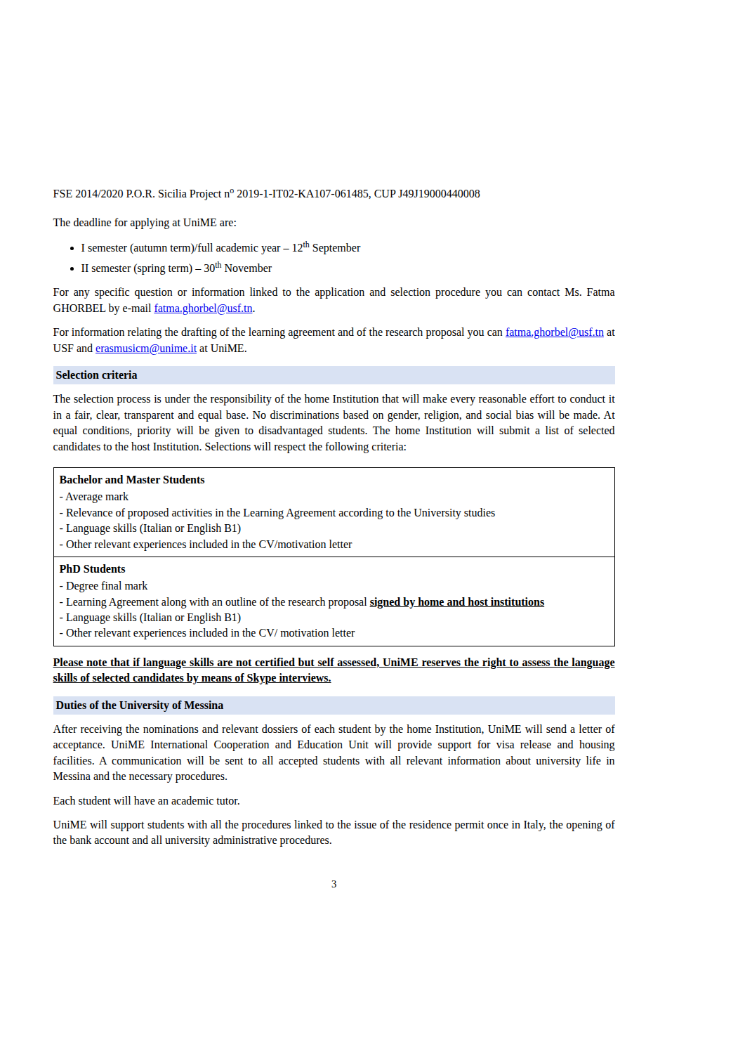FSE 2014/2020 P.O.R. Sicilia Project no 2019-1-IT02-KA107-061485, CUP J49J19000440008
The deadline for applying at UniME are:
I semester (autumn term)/full academic year – 12th September
II semester (spring term) – 30th November
For any specific question or information linked to the application and selection procedure you can contact Ms. Fatma GHORBEL by e-mail fatma.ghorbel@usf.tn.
For information relating the drafting of the learning agreement and of the research proposal you can fatma.ghorbel@usf.tn at USF and erasmusicm@unime.it at UniME.
Selection criteria
The selection process is under the responsibility of the home Institution that will make every reasonable effort to conduct it in a fair, clear, transparent and equal base. No discriminations based on gender, religion, and social bias will be made. At equal conditions, priority will be given to disadvantaged students. The home Institution will submit a list of selected candidates to the host Institution. Selections will respect the following criteria:
Bachelor and Master Students
- Average mark
- Relevance of proposed activities in the Learning Agreement according to the University studies
- Language skills (Italian or English B1)
- Other relevant experiences included in the CV/motivation letter
PhD Students
- Degree final mark
- Learning Agreement along with an outline of the research proposal signed by home and host institutions
- Language skills (Italian or English B1)
- Other relevant experiences included in the CV/ motivation letter
Please note that if language skills are not certified but self assessed, UniME reserves the right to assess the language skills of selected candidates by means of Skype interviews.
Duties of the University of Messina
After receiving the nominations and relevant dossiers of each student by the home Institution, UniME will send a letter of acceptance. UniME International Cooperation and Education Unit will provide support for visa release and housing facilities. A communication will be sent to all accepted students with all relevant information about university life in Messina and the necessary procedures.
Each student will have an academic tutor.
UniME will support students with all the procedures linked to the issue of the residence permit once in Italy, the opening of the bank account and all university administrative procedures.
3